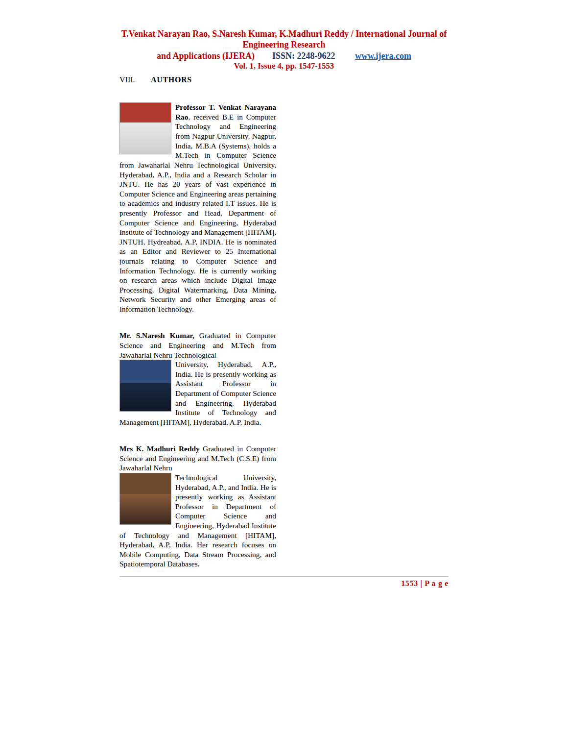T.Venkat Narayan Rao, S.Naresh Kumar, K.Madhuri Reddy / International Journal of Engineering Research
and Applications (IJERA) ISSN: 2248-9622 www.ijera.com
Vol. 1, Issue 4, pp. 1547-1553
VIII. AUTHORS
Professor T. Venkat Narayana Rao, received B.E in Computer Technology and Engineering from Nagpur University, Nagpur, India, M.B.A (Systems), holds a M.Tech in Computer Science from Jawaharlal Nehru Technological University, Hyderabad, A.P., India and a Research Scholar in JNTU. He has 20 years of vast experience in Computer Science and Engineering areas pertaining to academics and industry related I.T issues. He is presently Professor and Head, Department of Computer Science and Engineering, Hyderabad Institute of Technology and Management [HITAM], JNTUH, Hydreabad, A.P, INDIA. He is nominated as an Editor and Reviewer to 25 International journals relating to Computer Science and Information Technology. He is currently working on research areas which include Digital Image Processing, Digital Watermarking, Data Mining, Network Security and other Emerging areas of Information Technology.
Mr. S.Naresh Kumar, Graduated in Computer Science and Engineering and M.Tech from Jawaharlal Nehru Technological
University, Hyderabad, A.P., India. He is presently working as Assistant Professor in Department of Computer Science and Engineering, Hyderabad Institute of Technology and Management [HITAM], Hyderabad, A.P, India.
Mrs K. Madhuri Reddy Graduated in Computer Science and Engineering and M.Tech (C.S.E) from Jawaharlal Nehru
Technological University, Hyderabad, A.P., and India. He is presently working as Assistant Professor in Department of Computer Science and Engineering, Hyderabad Institute of Technology and Management [HITAM], Hyderabad, A.P, India. Her research focuses on Mobile Computing, Data Stream Processing, and Spatiotemporal Databases.
1553 | P a g e